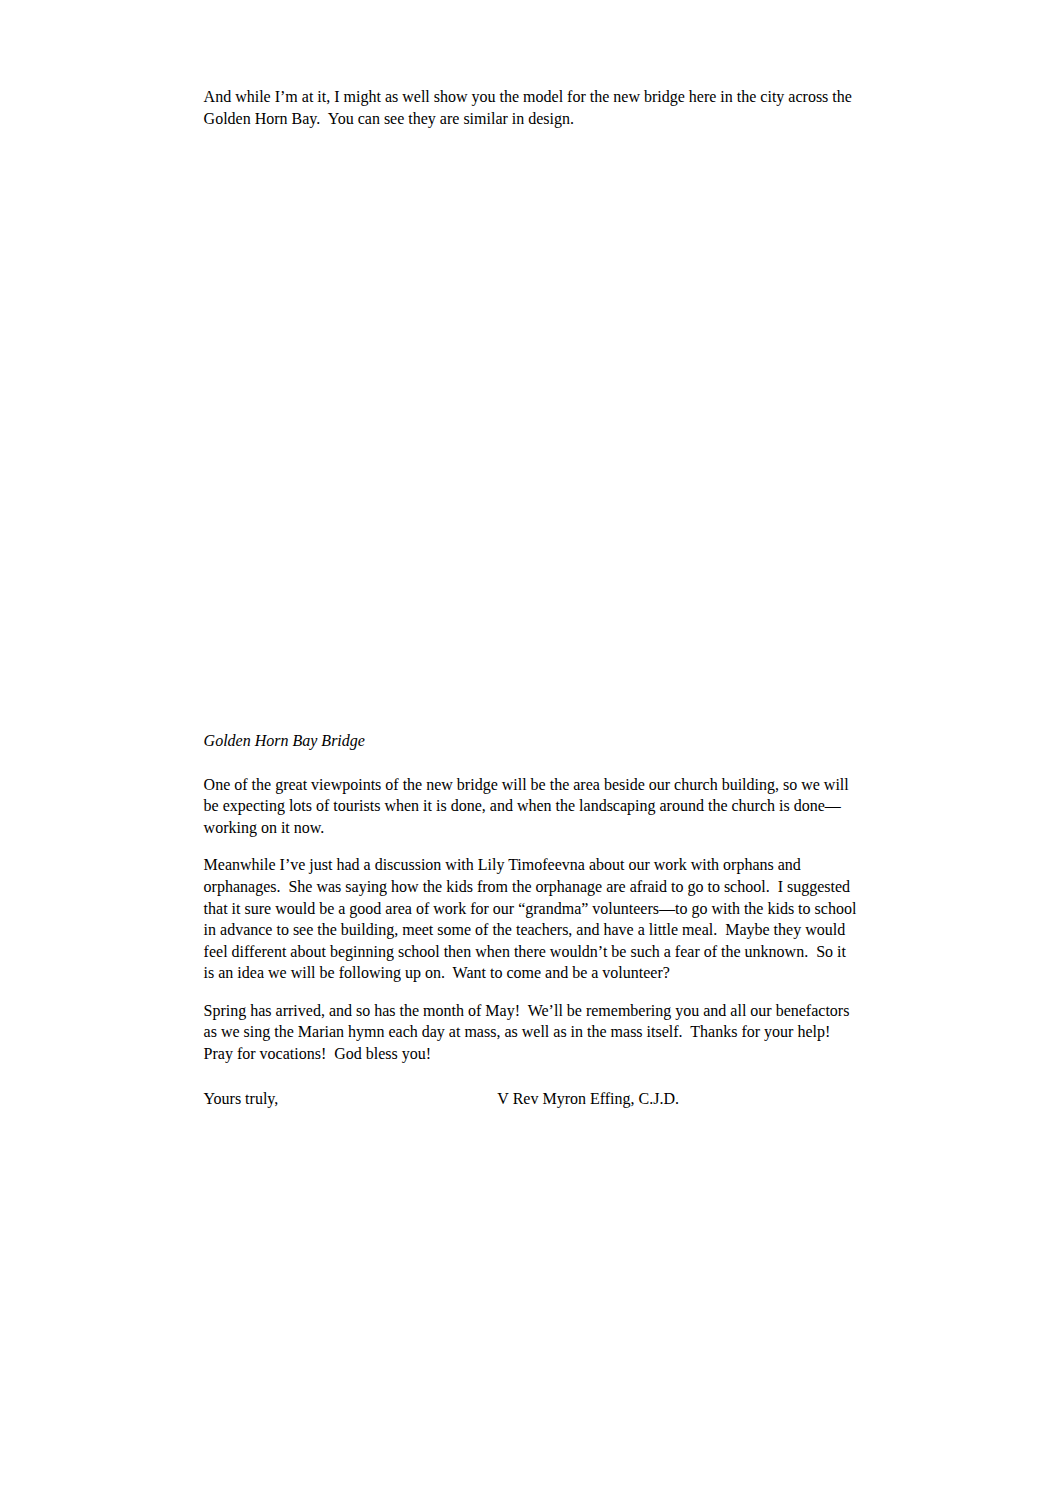And while I’m at it, I might as well show you the model for the new bridge here in the city across the Golden Horn Bay. You can see they are similar in design.
Golden Horn Bay Bridge
One of the great viewpoints of the new bridge will be the area beside our church building, so we will be expecting lots of tourists when it is done, and when the landscaping around the church is done—working on it now.
Meanwhile I’ve just had a discussion with Lily Timofeevna about our work with orphans and orphanages. She was saying how the kids from the orphanage are afraid to go to school. I suggested that it sure would be a good area of work for our “grandma” volunteers—to go with the kids to school in advance to see the building, meet some of the teachers, and have a little meal. Maybe they would feel different about beginning school then when there wouldn’t be such a fear of the unknown. So it is an idea we will be following up on. Want to come and be a volunteer?
Spring has arrived, and so has the month of May! We’ll be remembering you and all our benefactors as we sing the Marian hymn each day at mass, as well as in the mass itself. Thanks for your help! Pray for vocations! God bless you!
Yours truly,
V Rev Myron Effing, C.J.D.